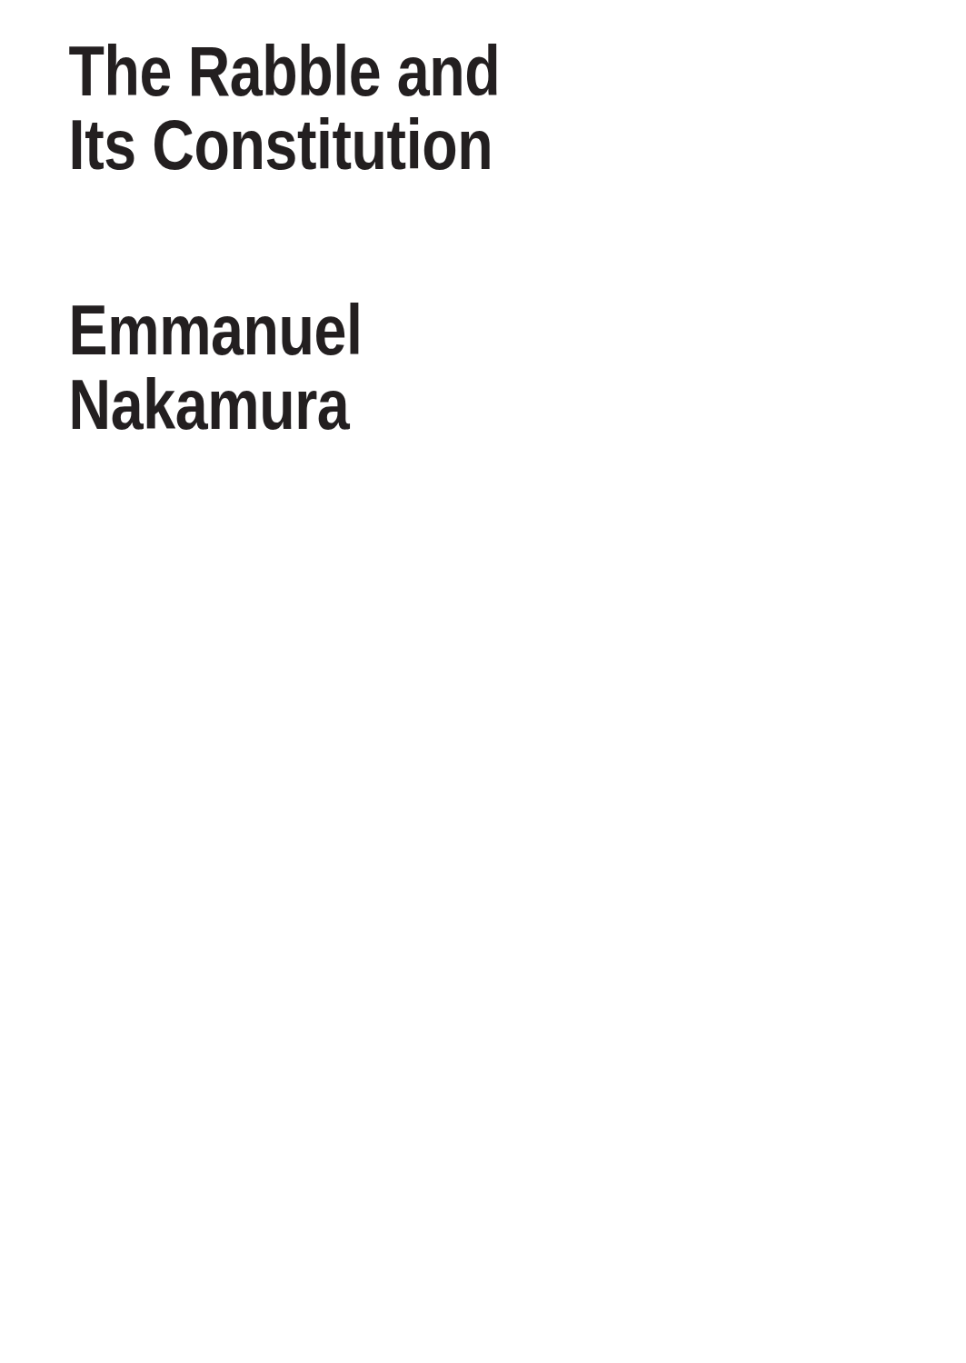The Rabble and Its Constitution
Emmanuel Nakamura